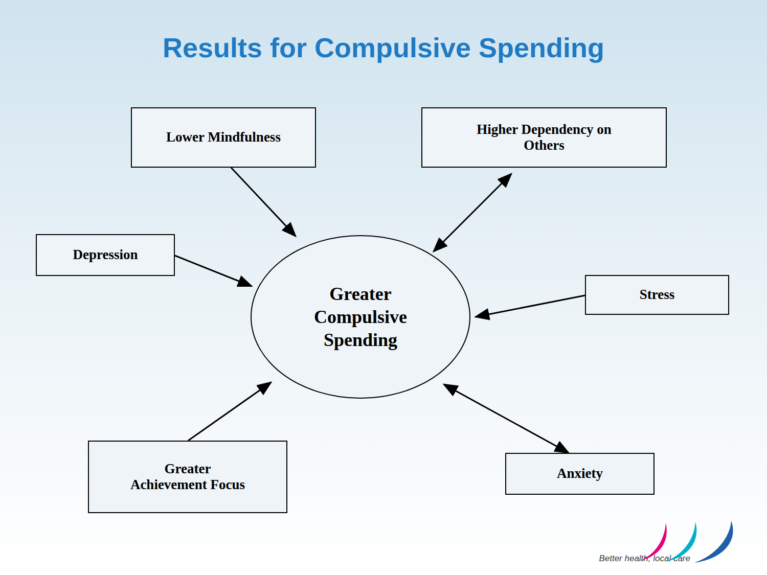Results for Compulsive Spending
Lower Mindfulness
Higher Dependency on
Others
Depression
Stress
Greater
Achievement Focus
Anxiety
Greater
Compulsive
Spending
Better health, local care